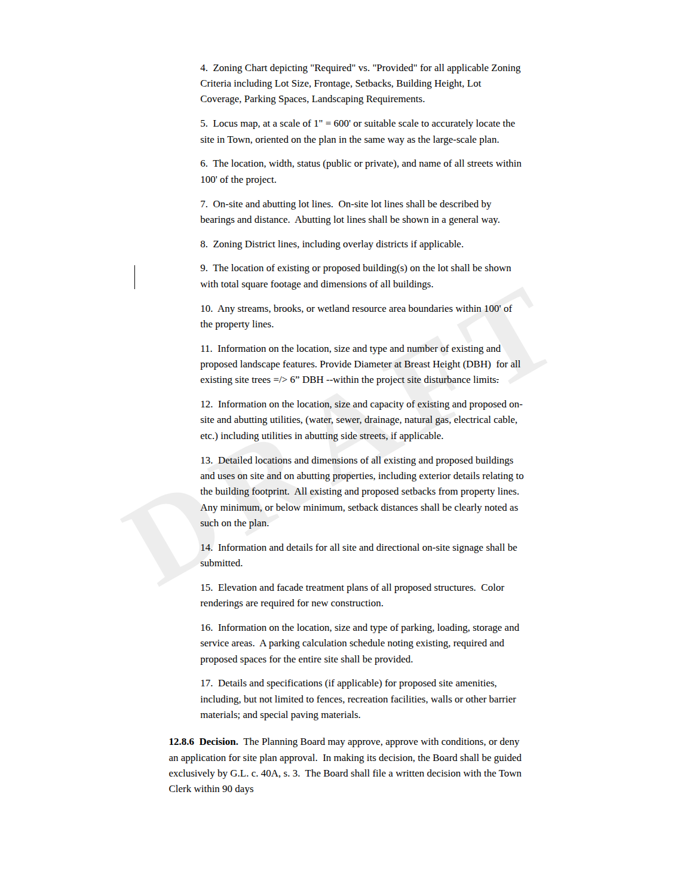DRAFT
4. Zoning Chart depicting "Required" vs. "Provided" for all applicable Zoning Criteria including Lot Size, Frontage, Setbacks, Building Height, Lot Coverage, Parking Spaces, Landscaping Requirements.
5. Locus map, at a scale of 1" = 600' or suitable scale to accurately locate the site in Town, oriented on the plan in the same way as the large-scale plan.
6. The location, width, status (public or private), and name of all streets within 100' of the project.
7. On-site and abutting lot lines. On-site lot lines shall be described by bearings and distance. Abutting lot lines shall be shown in a general way.
8. Zoning District lines, including overlay districts if applicable.
9. The location of existing or proposed building(s) on the lot shall be shown with total square footage and dimensions of all buildings.
10. Any streams, brooks, or wetland resource area boundaries within 100' of the property lines.
11. Information on the location, size and type and number of existing and proposed landscape features. Provide Diameter at Breast Height (DBH) for all existing site trees =/> 6” DBH --within the project site disturbance limits.
12. Information on the location, size and capacity of existing and proposed on-site and abutting utilities, (water, sewer, drainage, natural gas, electrical cable, etc.) including utilities in abutting side streets, if applicable.
13. Detailed locations and dimensions of all existing and proposed buildings and uses on site and on abutting properties, including exterior details relating to the building footprint. All existing and proposed setbacks from property lines. Any minimum, or below minimum, setback distances shall be clearly noted as such on the plan.
14. Information and details for all site and directional on-site signage shall be submitted.
15. Elevation and facade treatment plans of all proposed structures. Color renderings are required for new construction.
16. Information on the location, size and type of parking, loading, storage and service areas. A parking calculation schedule noting existing, required and proposed spaces for the entire site shall be provided.
17. Details and specifications (if applicable) for proposed site amenities, including, but not limited to fences, recreation facilities, walls or other barrier materials; and special paving materials.
12.8.6 Decision. The Planning Board may approve, approve with conditions, or deny an application for site plan approval. In making its decision, the Board shall be guided exclusively by G.L. c. 40A, s. 3. The Board shall file a written decision with the Town Clerk within 90 days